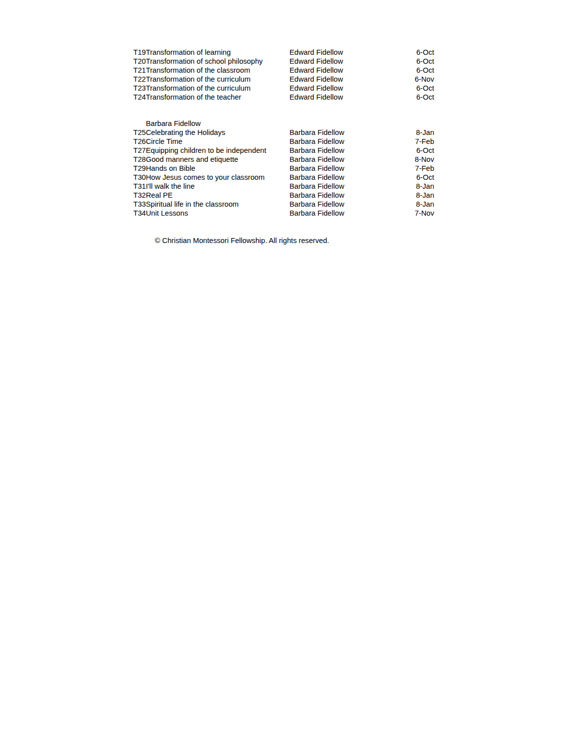| T19 | Transformation of learning | Edward Fidellow | 6-Oct |
| T20 | Transformation of school philosophy | Edward Fidellow | 6-Oct |
| T21 | Transformation of the classroom | Edward Fidellow | 6-Oct |
| T22 | Transformation of the curriculum | Edward Fidellow | 6-Nov |
| T23 | Transformation of the curriculum | Edward Fidellow | 6-Oct |
| T24 | Transformation of the teacher | Edward Fidellow | 6-Oct |
| | Barbara Fidellow | | |
| T25 | Celebrating the Holidays | Barbara Fidellow | 8-Jan |
| T26 | Circle Time | Barbara Fidellow | 7-Feb |
| T27 | Equipping children to be independent | Barbara Fidellow | 6-Oct |
| T28 | Good manners and etiquette | Barbara Fidellow | 8-Nov |
| T29 | Hands on Bible | Barbara Fidellow | 7-Feb |
| T30 | How Jesus comes to your classroom | Barbara Fidellow | 6-Oct |
| T31 | I'll walk the line | Barbara Fidellow | 8-Jan |
| T32 | Real PE | Barbara Fidellow | 8-Jan |
| T33 | Spiritual life in the classroom | Barbara Fidellow | 8-Jan |
| T34 | Unit Lessons | Barbara Fidellow | 7-Nov |
© Christian Montessori Fellowship. All rights reserved.